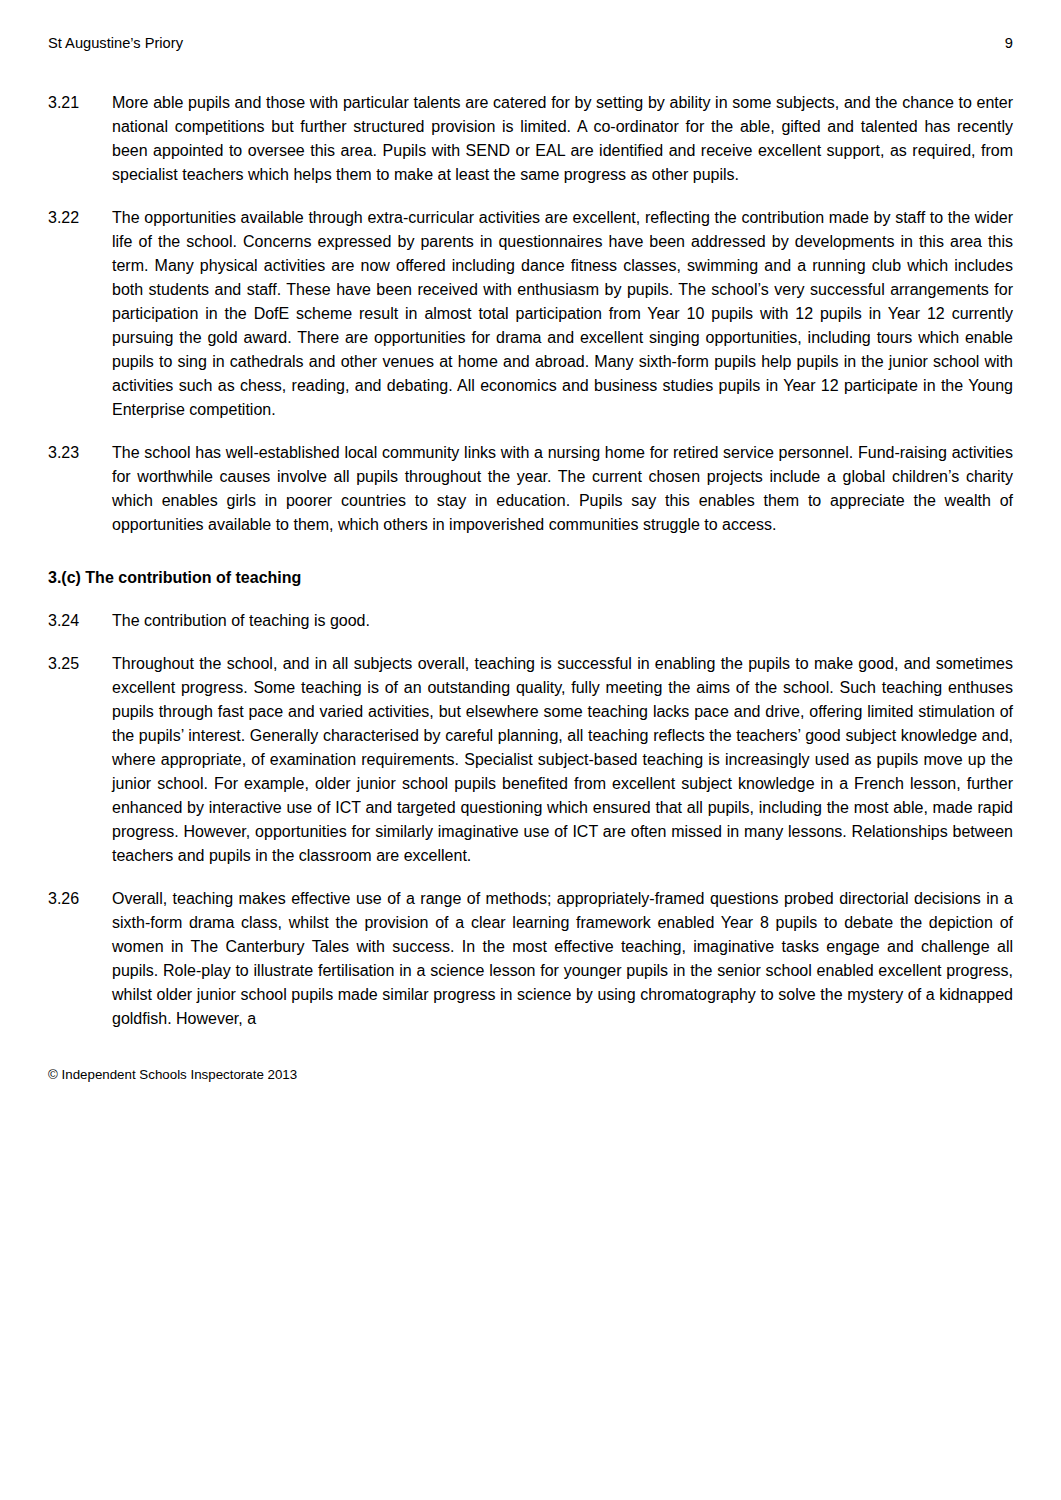St Augustine’s Priory
9
3.21
More able pupils and those with particular talents are catered for by setting by ability in some subjects, and the chance to enter national competitions but further structured provision is limited. A co-ordinator for the able, gifted and talented has recently been appointed to oversee this area. Pupils with SEND or EAL are identified and receive excellent support, as required, from specialist teachers which helps them to make at least the same progress as other pupils.
3.22
The opportunities available through extra-curricular activities are excellent, reflecting the contribution made by staff to the wider life of the school. Concerns expressed by parents in questionnaires have been addressed by developments in this area this term. Many physical activities are now offered including dance fitness classes, swimming and a running club which includes both students and staff. These have been received with enthusiasm by pupils. The school’s very successful arrangements for participation in the DofE scheme result in almost total participation from Year 10 pupils with 12 pupils in Year 12 currently pursuing the gold award. There are opportunities for drama and excellent singing opportunities, including tours which enable pupils to sing in cathedrals and other venues at home and abroad. Many sixth-form pupils help pupils in the junior school with activities such as chess, reading, and debating. All economics and business studies pupils in Year 12 participate in the Young Enterprise competition.
3.23
The school has well-established local community links with a nursing home for retired service personnel. Fund-raising activities for worthwhile causes involve all pupils throughout the year. The current chosen projects include a global children’s charity which enables girls in poorer countries to stay in education. Pupils say this enables them to appreciate the wealth of opportunities available to them, which others in impoverished communities struggle to access.
3.(c) The contribution of teaching
3.24
The contribution of teaching is good.
3.25
Throughout the school, and in all subjects overall, teaching is successful in enabling the pupils to make good, and sometimes excellent progress. Some teaching is of an outstanding quality, fully meeting the aims of the school. Such teaching enthuses pupils through fast pace and varied activities, but elsewhere some teaching lacks pace and drive, offering limited stimulation of the pupils’ interest. Generally characterised by careful planning, all teaching reflects the teachers’ good subject knowledge and, where appropriate, of examination requirements. Specialist subject-based teaching is increasingly used as pupils move up the junior school. For example, older junior school pupils benefited from excellent subject knowledge in a French lesson, further enhanced by interactive use of ICT and targeted questioning which ensured that all pupils, including the most able, made rapid progress. However, opportunities for similarly imaginative use of ICT are often missed in many lessons. Relationships between teachers and pupils in the classroom are excellent.
3.26
Overall, teaching makes effective use of a range of methods; appropriately-framed questions probed directorial decisions in a sixth-form drama class, whilst the provision of a clear learning framework enabled Year 8 pupils to debate the depiction of women in The Canterbury Tales with success. In the most effective teaching, imaginative tasks engage and challenge all pupils. Role-play to illustrate fertilisation in a science lesson for younger pupils in the senior school enabled excellent progress, whilst older junior school pupils made similar progress in science by using chromatography to solve the mystery of a kidnapped goldfish. However, a
© Independent Schools Inspectorate 2013